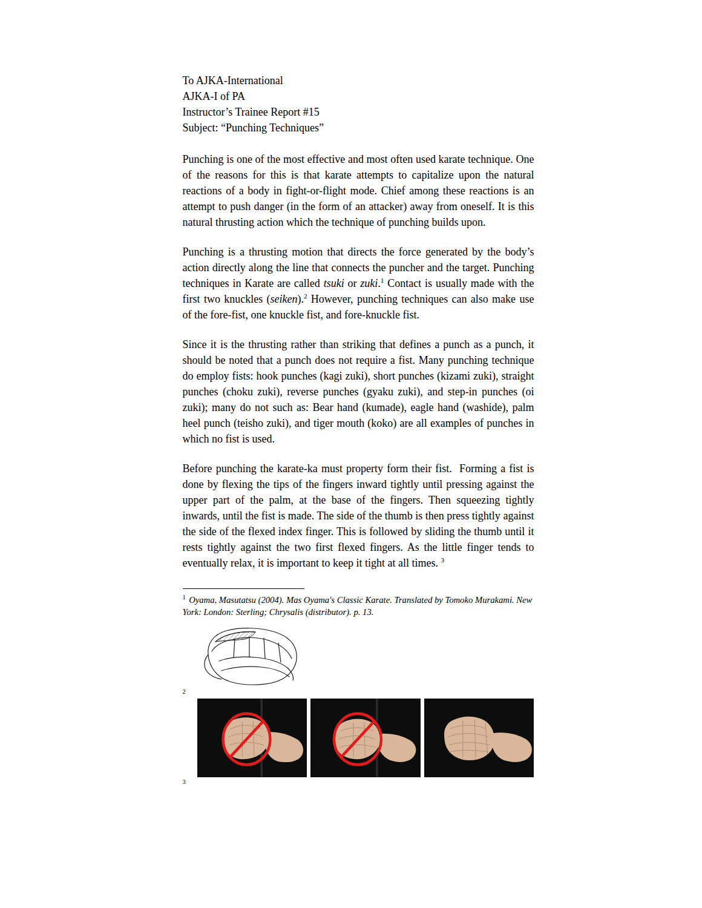To AJKA-International
AJKA-I of PA
Instructor’s Trainee Report #15
Subject: “Punching Techniques”
Punching is one of the most effective and most often used karate technique. One of the reasons for this is that karate attempts to capitalize upon the natural reactions of a body in fight-or-flight mode. Chief among these reactions is an attempt to push danger (in the form of an attacker) away from oneself. It is this natural thrusting action which the technique of punching builds upon.
Punching is a thrusting motion that directs the force generated by the body’s action directly along the line that connects the puncher and the target. Punching techniques in Karate are called tsuki or zuki.1 Contact is usually made with the first two knuckles (seiken).2 However, punching techniques can also make use of the fore-fist, one knuckle fist, and fore-knuckle fist.
Since it is the thrusting rather than striking that defines a punch as a punch, it should be noted that a punch does not require a fist. Many punching technique do employ fists: hook punches (kagi zuki), short punches (kizami zuki), straight punches (choku zuki), reverse punches (gyaku zuki), and step-in punches (oi zuki); many do not such as: Bear hand (kumade), eagle hand (washide), palm heel punch (teisho zuki), and tiger mouth (koko) are all examples of punches in which no fist is used.
Before punching the karate-ka must property form their fist. Forming a fist is done by flexing the tips of the fingers inward tightly until pressing against the upper part of the palm, at the base of the fingers. Then squeezing tightly inwards, until the fist is made. The side of the thumb is then press tightly against the side of the flexed index finger. This is followed by sliding the thumb until it rests tightly against the two first flexed fingers. As the little finger tends to eventually relax, it is important to keep it tight at all times. 3
1 Oyama, Masutatsu (2004). Mas Oyama's Classic Karate. Translated by Tomoko Murakami. New York: London: Sterling; Chrysalis (distributor). p. 13.
2
3